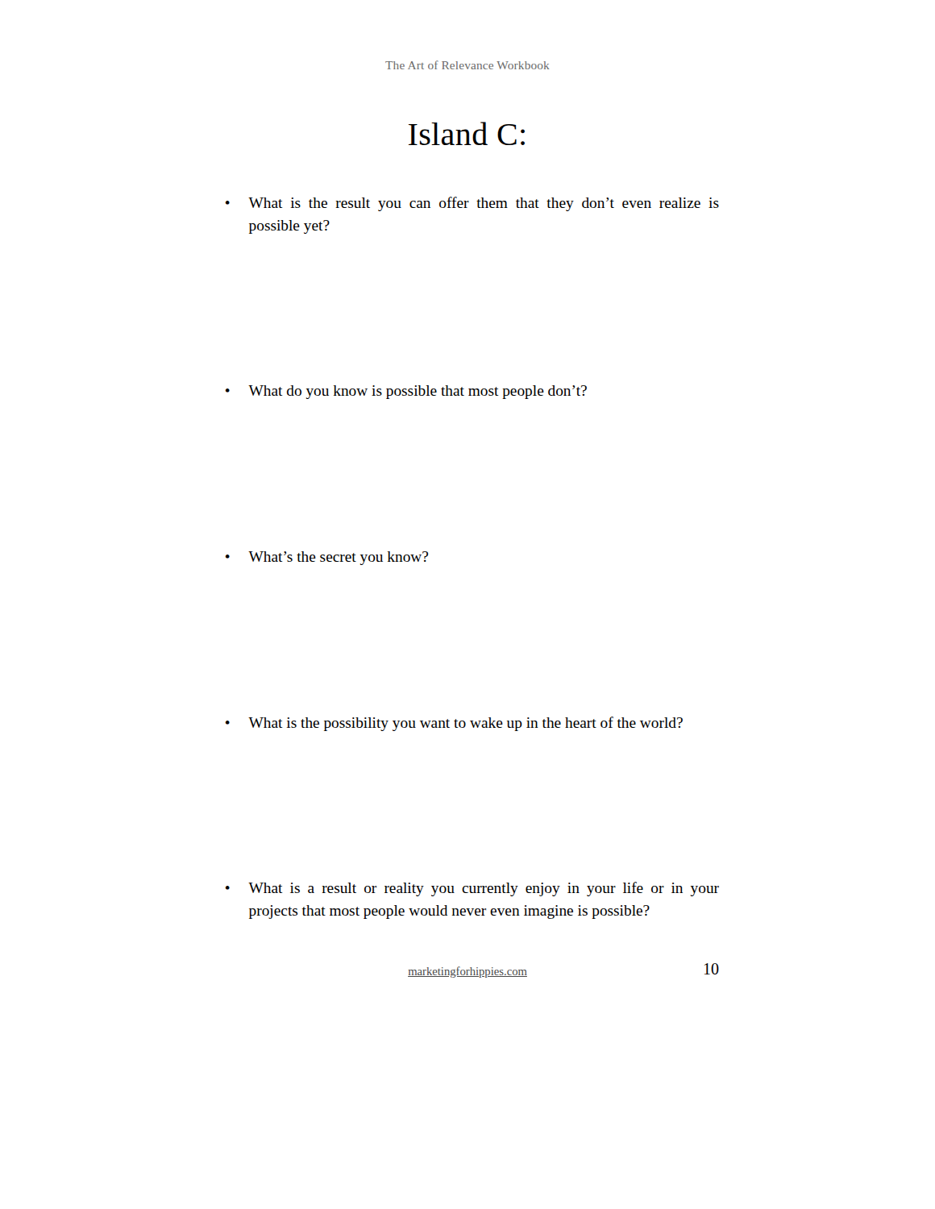The Art of Relevance Workbook
Island C:
What is the result you can offer them that they don’t even realize is possible yet?
What do you know is possible that most people don’t?
What’s the secret you know?
What is the possibility you want to wake up in the heart of the world?
What is a result or reality you currently enjoy in your life or in your projects that most people would never even imagine is possible?
marketingforhippies.com 10